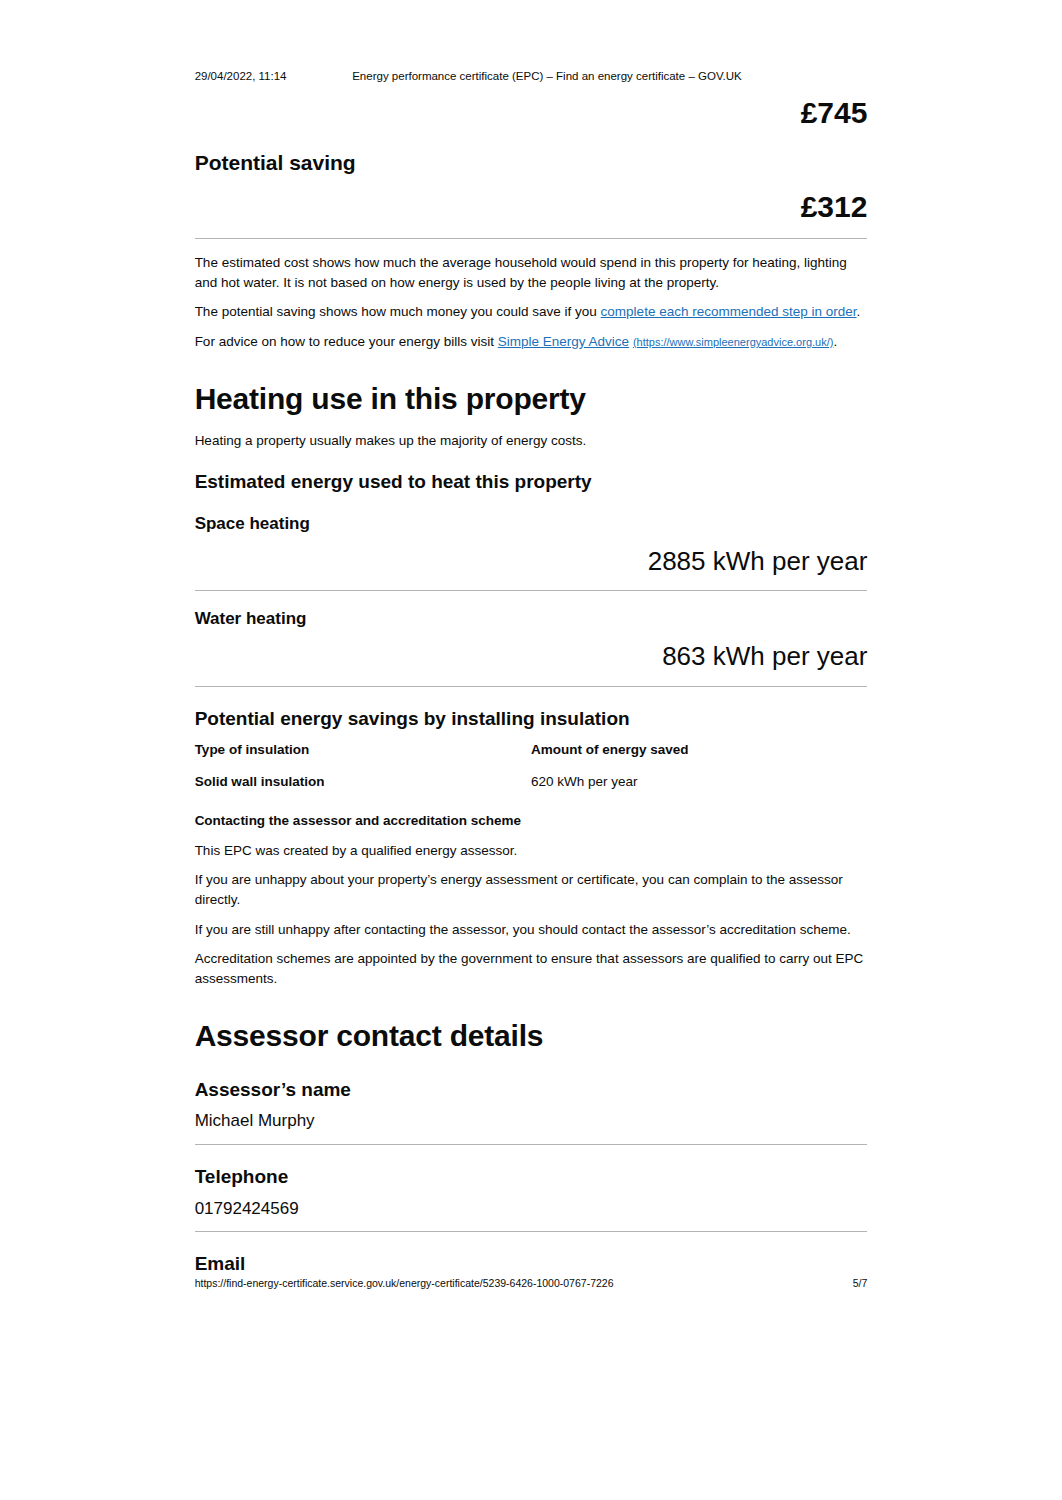29/04/2022, 11:14
Energy performance certificate (EPC) – Find an energy certificate – GOV.UK
£745
Potential saving
£312
The estimated cost shows how much the average household would spend in this property for heating, lighting and hot water. It is not based on how energy is used by the people living at the property.
The potential saving shows how much money you could save if you complete each recommended step in order.
For advice on how to reduce your energy bills visit Simple Energy Advice (https://www.simpleenergyadvice.org.uk/).
Heating use in this property
Heating a property usually makes up the majority of energy costs.
Estimated energy used to heat this property
Space heating
2885 kWh per year
Water heating
863 kWh per year
Potential energy savings by installing insulation
| Type of insulation | Amount of energy saved |
| --- | --- |
| Solid wall insulation | 620 kWh per year |
Contacting the assessor and accreditation scheme
This EPC was created by a qualified energy assessor.
If you are unhappy about your property’s energy assessment or certificate, you can complain to the assessor directly.
If you are still unhappy after contacting the assessor, you should contact the assessor’s accreditation scheme.
Accreditation schemes are appointed by the government to ensure that assessors are qualified to carry out EPC assessments.
Assessor contact details
Assessor’s name
Michael Murphy
Telephone
01792424569
Email
https://find-energy-certificate.service.gov.uk/energy-certificate/5239-6426-1000-0767-7226
5/7